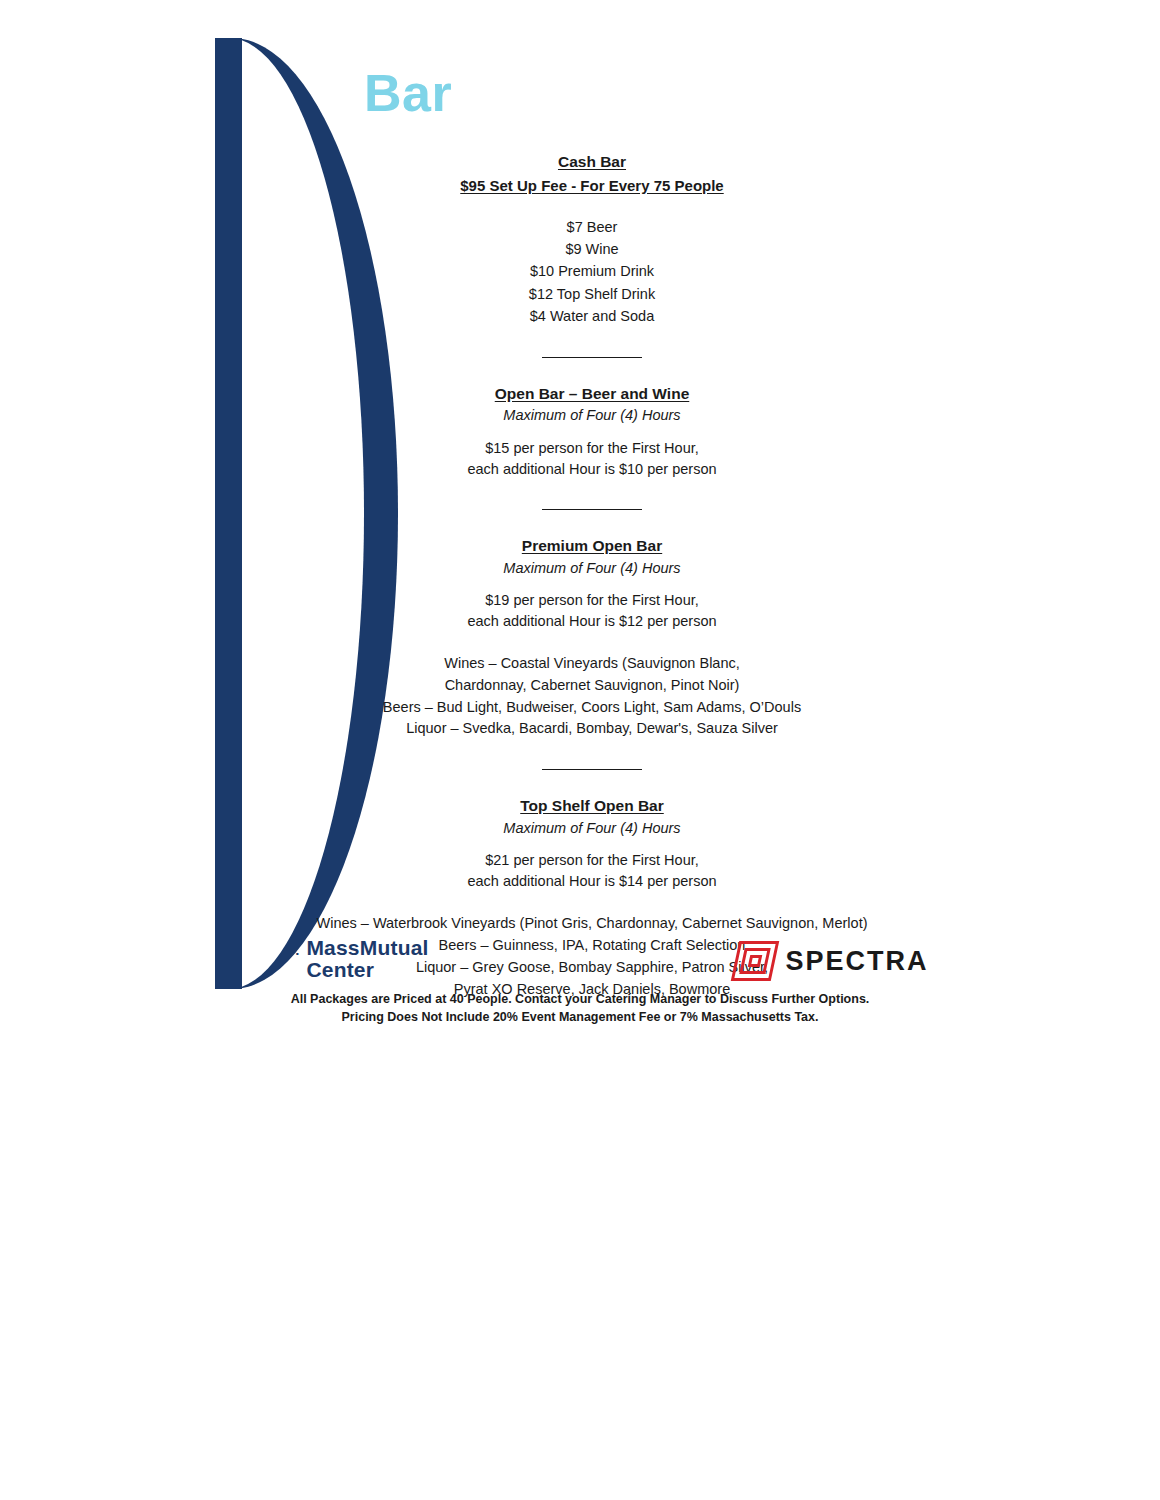Bar
Cash Bar
$95 Set Up Fee - For Every 75 People
$7 Beer
$9 Wine
$10 Premium Drink
$12 Top Shelf Drink
$4 Water and Soda
Open Bar – Beer and Wine
Maximum of Four (4) Hours
$15 per person for the First Hour,
each additional Hour is $10 per person
Premium Open Bar
Maximum of Four (4) Hours
$19 per person for the First Hour,
each additional Hour is $12 per person
Wines – Coastal Vineyards (Sauvignon Blanc,
Chardonnay, Cabernet Sauvignon, Pinot Noir)
Beers – Bud Light, Budweiser, Coors Light, Sam Adams, O’Douls
Liquor – Svedka, Bacardi, Bombay, Dewar's, Sauza Silver
Top Shelf Open Bar
Maximum of Four (4) Hours
$21 per person for the First Hour,
each additional Hour is $14 per person
Wines – Waterbrook Vineyards (Pinot Gris, Chardonnay, Cabernet Sauvignon, Merlot)
Beers – Guinness, IPA, Rotating Craft Selection
Liquor – Grey Goose, Bombay Sapphire, Patron Silver,
Pyrat XO Reserve, Jack Daniels, Bowmore
․․․
MassMutual
Center
SPECTRA
All Packages are Priced at 40 People. Contact your Catering Manager to Discuss Further Options.
Pricing Does Not Include 20% Event Management Fee or 7% Massachusetts Tax.